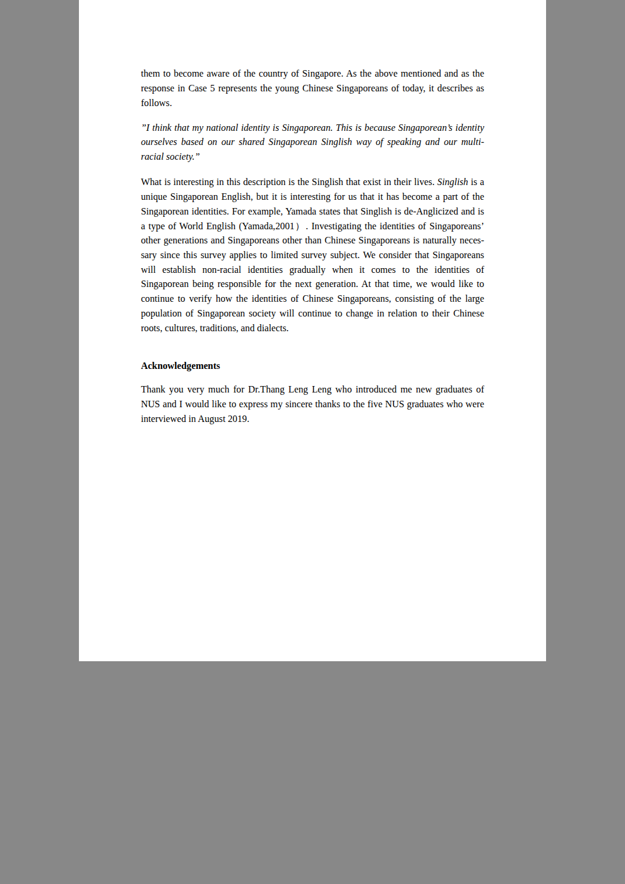them to become aware of the country of Singapore. As the above mentioned and as the response in Case 5 represents the young Chinese Singaporeans of today, it describes as follows.
”I think that my national identity is Singaporean. This is because Singaporean’s identity ourselves based on our shared Singaporean Singlish way of speaking and our multi-racial society.”
What is interesting in this description is the Singlish that exist in their lives. Singlish is a unique Singaporean English, but it is interesting for us that it has become a part of the Singaporean identities. For example, Yamada states that Singlish is de-Anglicized and is a type of World English (Yamada,2001）. Investigating the identities of Singaporeans’ other generations and Singaporeans other than Chinese Singaporeans is naturally necessary since this survey applies to limited survey subject. We consider that Singaporeans will establish non-racial identities gradually when it comes to the identities of Singaporean being responsible for the next generation. At that time, we would like to continue to verify how the identities of Chinese Singaporeans, consisting of the large population of Singaporean society will continue to change in relation to their Chinese roots, cultures, traditions, and dialects.
Acknowledgements
Thank you very much for Dr.Thang Leng Leng who introduced me new graduates of NUS and I would like to express my sincere thanks to the five NUS graduates who were interviewed in August 2019.